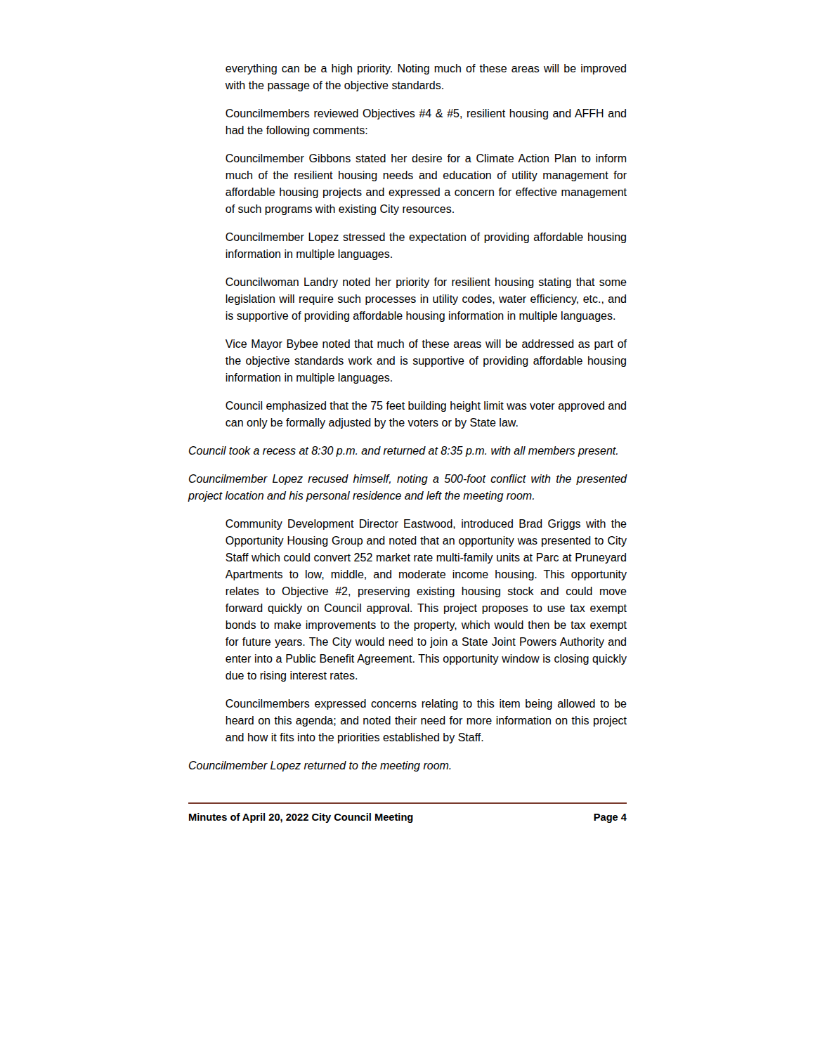everything can be a high priority. Noting much of these areas will be improved with the passage of the objective standards.
Councilmembers reviewed Objectives #4 & #5, resilient housing and AFFH and had the following comments:
Councilmember Gibbons stated her desire for a Climate Action Plan to inform much of the resilient housing needs and education of utility management for affordable housing projects and expressed a concern for effective management of such programs with existing City resources.
Councilmember Lopez stressed the expectation of providing affordable housing information in multiple languages.
Councilwoman Landry noted her priority for resilient housing stating that some legislation will require such processes in utility codes, water efficiency, etc., and is supportive of providing affordable housing information in multiple languages.
Vice Mayor Bybee noted that much of these areas will be addressed as part of the objective standards work and is supportive of providing affordable housing information in multiple languages.
Council emphasized that the 75 feet building height limit was voter approved and can only be formally adjusted by the voters or by State law.
Council took a recess at 8:30 p.m. and returned at 8:35 p.m. with all members present.
Councilmember Lopez recused himself, noting a 500-foot conflict with the presented project location and his personal residence and left the meeting room.
Community Development Director Eastwood, introduced Brad Griggs with the Opportunity Housing Group and noted that an opportunity was presented to City Staff which could convert 252 market rate multi-family units at Parc at Pruneyard Apartments to low, middle, and moderate income housing. This opportunity relates to Objective #2, preserving existing housing stock and could move forward quickly on Council approval. This project proposes to use tax exempt bonds to make improvements to the property, which would then be tax exempt for future years. The City would need to join a State Joint Powers Authority and enter into a Public Benefit Agreement. This opportunity window is closing quickly due to rising interest rates.
Councilmembers expressed concerns relating to this item being allowed to be heard on this agenda; and noted their need for more information on this project and how it fits into the priorities established by Staff.
Councilmember Lopez returned to the meeting room.
Minutes of April 20, 2022 City Council Meeting Page 4